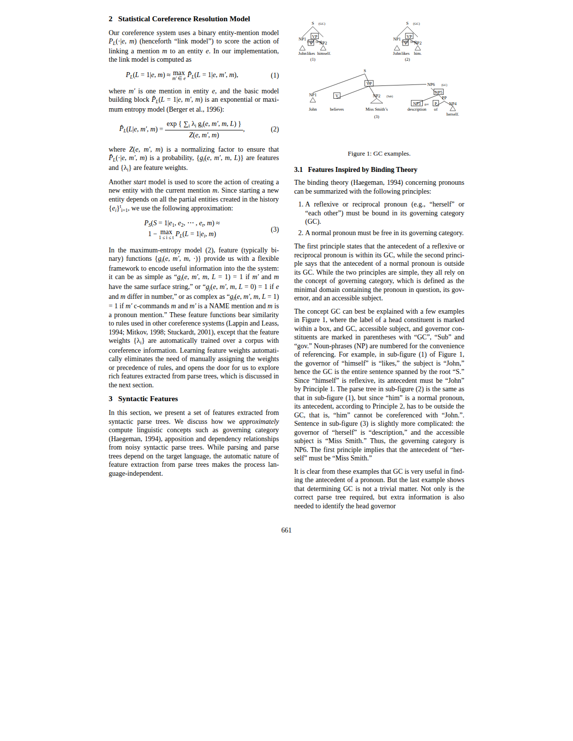2 Statistical Coreference Resolution Model
Our coreference system uses a binary entity-mention model PL(·|e, m) (henceforth “link model”) to score the action of linking a mention m to an entity e. In our implementation, the link model is computed as
PL(L = 1|e, m) ≈ max m′ ∈ e P̂L(L = 1|e, m′, m),
(1)
where m′ is one mention in entity e, and the basic model building block P̂L(L = 1|e, m′, m) is an exponential or maximum entropy model (Berger et al., 1996):
P̂L(L|e, m′, m) = exp { ∑i λi gi(e, m′, m, L) } Z(e, m′, m) ,
(2)
where Z(e, m′, m) is a normalizing factor to ensure that P̂L(·|e, m′, m) is a probability, {gi(e, m′, m, L)} are features and {λi} are feature weights.
Another start model is used to score the action of creating a new entity with the current mention m. Since starting a new entity depends on all the partial entities created in the history {ei}ti=1, we use the following approximation:
PS(S = 1|e1, e2, ⋯ , et, m) ≈
1 − max 1 ≤ i ≤ t PL(L = 1|ei, m)
(3)
In the maximum-entropy model (2), feature (typically binary) functions {gi(e, m′, m, ·)} provide us with a flexible framework to encode useful information into the the system: it can be as simple as “gi(e, m′, m, L = 1) = 1 if m′ and m have the same surface string,” or “gj(e, m′, m, L = 0) = 1 if e and m differ in number,” or as complex as “gl(e, m′, m, L = 1) = 1 if m′ c-commands m and m′ is a NAME mention and m is a pronoun mention.” These feature functions bear similarity to rules used in other coreference systems (Lappin and Leass, 1994; Mitkov, 1998; Stuckardt, 2001), except that the feature weights {λi} are automatically trained over a corpus with coreference information. Learning feature weights automatically eliminates the need of manually assigning the weights or precedence of rules, and opens the door for us to explore rich features extracted from parse trees, which is discussed in the next section.
3 Syntactic Features
In this section, we present a set of features extracted from syntactic parse trees. We discuss how we approximately compute linguistic concepts such as governing category (Haegeman, 1994), apposition and dependency relationships from noisy syntactic parse trees. While parsing and parse trees depend on the target language, the automatic nature of feature extraction from parse trees makes the process language-independent.
S (GC) NP1 VP V NP2 John likes himself. (Sub) (gov) (1) S (GC) NP1 VP V NP2 John likes him. (Sub) (gov) (2) S VP NP1 V NP2 (Sub) NP6 (GC) NP5 PP NP3 gov P NP4 John believes Miss Smith’s description of herself. (3)
Figure 1: GC examples.
3.1 Features Inspired by Binding Theory
The binding theory (Haegeman, 1994) concerning pronouns can be summarized with the following principles:
A reflexive or reciprocal pronoun (e.g., “herself” or “each other”) must be bound in its governing category (GC).
A normal pronoun must be free in its governing category.
The first principle states that the antecedent of a reflexive or reciprocal pronoun is within its GC, while the second principle says that the antecedent of a normal pronoun is outside its GC. While the two principles are simple, they all rely on the concept of governing category, which is defined as the minimal domain containing the pronoun in question, its governor, and an accessible subject.
The concept GC can best be explained with a few examples in Figure 1, where the label of a head constituent is marked within a box, and GC, accessible subject, and governor constituents are marked in parentheses with “GC”, “Sub” and “gov.” Noun-phrases (NP) are numbered for the convenience of referencing. For example, in sub-figure (1) of Figure 1, the governor of “himself” is “likes,” the subject is “John,” hence the GC is the entire sentence spanned by the root “S.” Since “himself” is reflexive, its antecedent must be “John” by Principle 1. The parse tree in sub-figure (2) is the same as that in sub-figure (1), but since “him” is a normal pronoun, its antecedent, according to Principle 2, has to be outside the GC, that is, “him” cannot be coreferenced with “John.”. Sentence in sub-figure (3) is slightly more complicated: the governor of “herself” is “description,” and the accessible subject is “Miss Smith.” Thus, the governing category is NP6. The first principle implies that the antecedent of “herself” must be “Miss Smith.”
It is clear from these examples that GC is very useful in finding the antecedent of a pronoun. But the last example shows that determining GC is not a trivial matter. Not only is the correct parse tree required, but extra information is also needed to identify the head governor
661